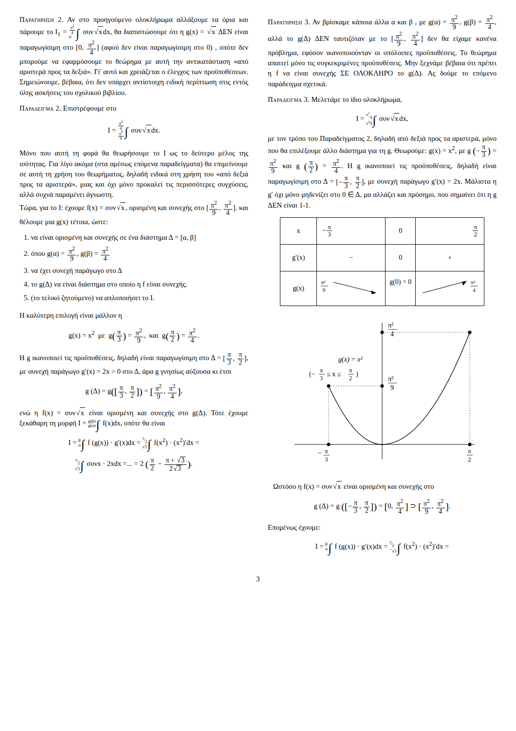Παρατηρηση 2. Αν στο προηγούμενο ολοκλήρωμα αλλάξουμε τα όρια και πάρουμε το I1 = π240∫ συνxdx, θα διαπιστώσουμε ότι η g(x) = x ΔΕΝ είναι παραγωγίσιμη στο [0, π24] (αφού δεν είναι παραγωγίσιμη στο 0) , οπότε δεν μπορούμε να εφαρμόσουμε το θεώρημα με αυτή την αντικατάσταση «από αριστερά προς τα δεξιά». Γι' αυτό και χρειάζεται ο έλεγχος των προϋποθέσεων. Σημειώνουμε, βέβαια, ότι δεν υπάρχει αντίστοιχη ειδική περίπτωση στις εντός ύλης ασκήσεις του σχολικού βιβλίου.
Παραδειγμα 2. Επιστρέφουμε στο
I = π24 π29∫ συνxdx.
Μόνο που αυτή τη φορά θα θεωρήσουμε το I ως το δεύτερο μέλος της ισότητας. Για λίγο ακόμα (στα αμέσως επόμενα παραδείγματα) θα επιμείνουμε σε αυτή τη χρήση του θεωρήματος, δηλαδή ειδικά στη χρήση του «από δεξιά προς τα αριστερά», μιας και όχι μόνο προκαλεί τις περισσότερες συγχύσεις, αλλά συχνά παραμένει άγνωστη.
Τώρα, για το I: έχουμε f(x) = συνx, ορισμένη και συνεχής στο [π29, π24]. και θέλουμε μια g(x) τέτοια, ώστε:
να είναι ορισμένη και συνεχής σε ένα διάστημα Δ = [α, β]
όπου g(α) = π29, g(β) = π24
να έχει συνεχή παράγωγο στο Δ
το g(Δ) να είναι διάστημα στο οποίο η f είναι συνεχής.
(το τελικό ζητούμενο) να απλοποιήσει το I.
Η καλύτερη επιλογή είναι μάλλον η
g(x) = x2 με g(π 3) = π29, και g(π 2) = π24.
Η g ικανοποιεί τις προϋποθέσεις, δηλαδή είναι παραγωγίσιμη στο Δ = [π 3, π 2], με συνεχή παράγωγο g′(x) = 2x > 0 στο Δ, άρα g γνησίως αύξουσα κι έτσι
g (Δ) = g([π 3, π 2]) = [π29, π24],
ενώ η f(x) = συνx είναι ορισμένη και συνεχής στο g(Δ). Τότε έχουμε ξεκάθαρη τη μορφή I = g(β) g(α)∫ f(x)dx, οπότε θα είναι
I = βα∫ f (g(x)) · g′(x)dx = π⁄2 π⁄3∫ f(x2) · (x2)′dx =
π⁄2 π⁄3∫ συνx · 2xdx =... = 2 (π 2 − π + 323).
Παρατηρηση 3. Αν βρίσκαμε κάποια άλλα α και β , με g(α) = π29, g(β) = π24, αλλά το g(Δ) ΔΕΝ ταυτιζόταν με το [π29, π24] δεν θα είχαμε κανένα πρόβλημα, εφόσον ικανοποιούνταν οι υπόλοιπες προϋποθέσεις. Το θεώρημα απαιτεί μόνο τις συγκεκριμένες προϋποθέσεις. Μην ξεχνάμε βέβαια ότι πρέπει η f να είναι συνεχής ΣΕ ΟΛΟΚΛΗΡΟ το g(Δ). Ας δούμε το επόμενο παράδειγμα σχετικά.
Παραδειγμα 3. Μελετάμε το ίδιο ολοκλήρωμα,
I = π2⁄4 π2⁄9∫ συνxdx,
με τον τρόπο του Παραδείγματος 2, δηλαδή από δεξιά προς τα αριστερά, μόνο που θα επιλέξουμε άλλο διάστημα για τη g. Θεωρούμε: g(x) = x2, με g (−π 3) = π29 και g (π 2) = π24. Η g ικανοποιεί τις προϋποθέσεις, δηλαδή είναι παραγωγίσιμη στο Δ = [−π 3, π 2], με συνεχή παράγωγο g′(x) = 2x. Μάλιστα η g′ όχι μόνο μηδενίζει στο 0 ∈ Δ, μα αλλάζει και πρόσημο, που σημαίνει ότι η g ΔΕΝ είναι 1-1.
| x | − π 3 | 0 | π 2 |
| g′(x) | − | 0 | + |
| g(x) | π² 9 | g(0) = 0 | π² 4 |
π² 4 π² 9 g(x) = x² (− π 3 ≤ x ≤ π 2 ) − π 3 π 2
Ωστόσο η f(x) = συνx είναι ορισμένη και συνεχής στο
g (Δ) = g ([−π 3, π 2]) = [0, π24] ⊃ [π29, π24].
Επομένως έχουμε:
I = βα∫ f (g(x)) · g′(x)dx = π⁄2−π⁄3∫ f(x2) · (x2)′dx =
3